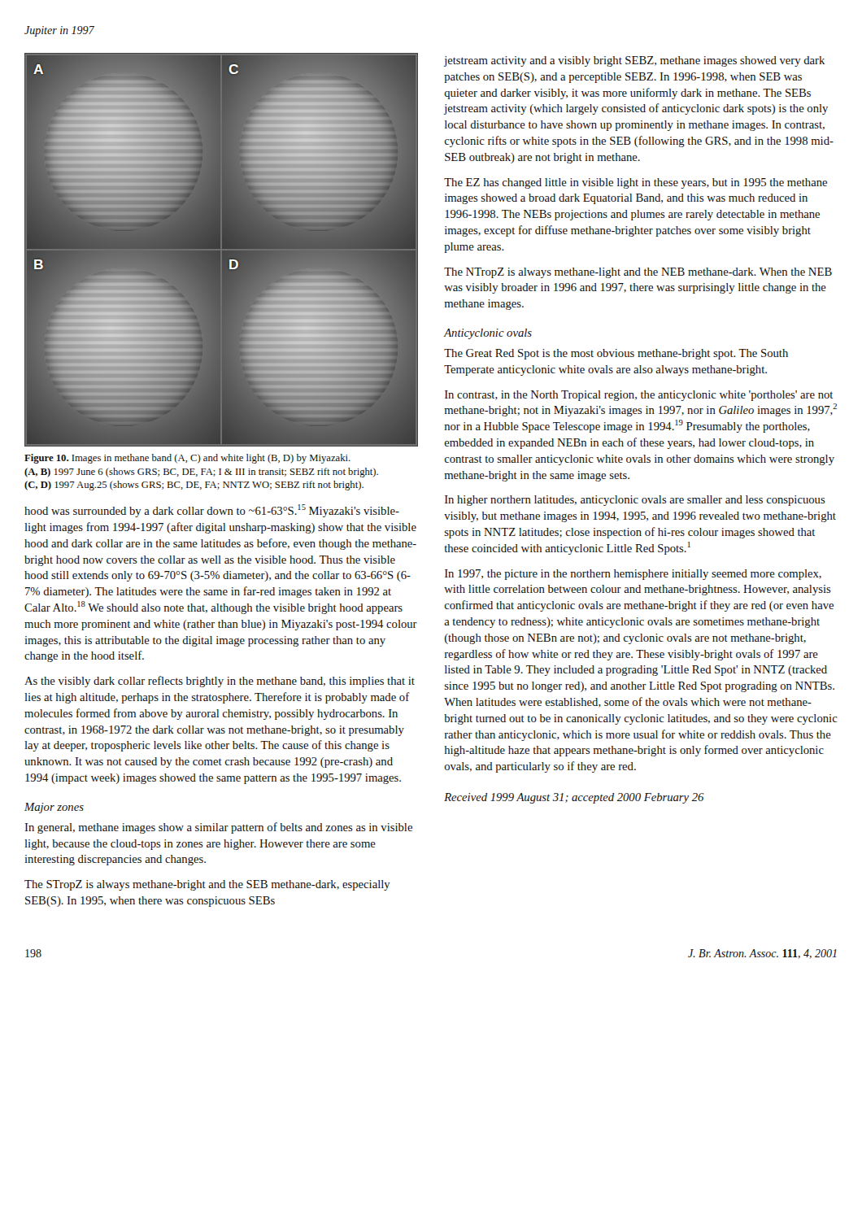Jupiter in 1997
A
C
B
D
Figure 10. Images in methane band (A, C) and white light (B, D) by Miyazaki.
(A, B) 1997 June 6 (shows GRS; BC, DE, FA; I & III in transit; SEBZ rift not bright).
(C, D) 1997 Aug.25 (shows GRS; BC, DE, FA; NNTZ WO; SEBZ rift not bright).
hood was surrounded by a dark collar down to ~61-63°S.15 Miyazaki's visible-light images from 1994-1997 (after digital unsharp-masking) show that the visible hood and dark collar are in the same latitudes as before, even though the methane-bright hood now covers the collar as well as the visible hood. Thus the visible hood still extends only to 69-70°S (3-5% diameter), and the collar to 63-66°S (6-7% diameter). The latitudes were the same in far-red images taken in 1992 at Calar Alto.18 We should also note that, although the visible bright hood appears much more prominent and white (rather than blue) in Miyazaki's post-1994 colour images, this is attributable to the digital image processing rather than to any change in the hood itself.
As the visibly dark collar reflects brightly in the methane band, this implies that it lies at high altitude, perhaps in the stratosphere. Therefore it is probably made of molecules formed from above by auroral chemistry, possibly hydrocarbons. In contrast, in 1968-1972 the dark collar was not methane-bright, so it presumably lay at deeper, tropospheric levels like other belts. The cause of this change is unknown. It was not caused by the comet crash because 1992 (pre-crash) and 1994 (impact week) images showed the same pattern as the 1995-1997 images.
Major zones
In general, methane images show a similar pattern of belts and zones as in visible light, because the cloud-tops in zones are higher. However there are some interesting discrepancies and changes.
The STropZ is always methane-bright and the SEB methane-dark, especially SEB(S). In 1995, when there was conspicuous SEBs
jetstream activity and a visibly bright SEBZ, methane images showed very dark patches on SEB(S), and a perceptible SEBZ. In 1996-1998, when SEB was quieter and darker visibly, it was more uniformly dark in methane. The SEBs jetstream activity (which largely consisted of anticyclonic dark spots) is the only local disturbance to have shown up prominently in methane images. In contrast, cyclonic rifts or white spots in the SEB (following the GRS, and in the 1998 mid-SEB outbreak) are not bright in methane.
The EZ has changed little in visible light in these years, but in 1995 the methane images showed a broad dark Equatorial Band, and this was much reduced in 1996-1998. The NEBs projections and plumes are rarely detectable in methane images, except for diffuse methane-brighter patches over some visibly bright plume areas.
The NTropZ is always methane-light and the NEB methane-dark. When the NEB was visibly broader in 1996 and 1997, there was surprisingly little change in the methane images.
Anticyclonic ovals
The Great Red Spot is the most obvious methane-bright spot. The South Temperate anticyclonic white ovals are also always methane-bright.
In contrast, in the North Tropical region, the anticyclonic white 'portholes' are not methane-bright; not in Miyazaki's images in 1997, nor in Galileo images in 1997,2 nor in a Hubble Space Telescope image in 1994.19 Presumably the portholes, embedded in expanded NEBn in each of these years, had lower cloud-tops, in contrast to smaller anticyclonic white ovals in other domains which were strongly methane-bright in the same image sets.
In higher northern latitudes, anticyclonic ovals are smaller and less conspicuous visibly, but methane images in 1994, 1995, and 1996 revealed two methane-bright spots in NNTZ latitudes; close inspection of hi-res colour images showed that these coincided with anticyclonic Little Red Spots.1
In 1997, the picture in the northern hemisphere initially seemed more complex, with little correlation between colour and methane-brightness. However, analysis confirmed that anticyclonic ovals are methane-bright if they are red (or even have a tendency to redness); white anticyclonic ovals are sometimes methane-bright (though those on NEBn are not); and cyclonic ovals are not methane-bright, regardless of how white or red they are. These visibly-bright ovals of 1997 are listed in Table 9. They included a prograding 'Little Red Spot' in NNTZ (tracked since 1995 but no longer red), and another Little Red Spot prograding on NNTBs. When latitudes were established, some of the ovals which were not methane-bright turned out to be in canonically cyclonic latitudes, and so they were cyclonic rather than anticyclonic, which is more usual for white or reddish ovals. Thus the high-altitude haze that appears methane-bright is only formed over anticyclonic ovals, and particularly so if they are red.
Received 1999 August 31; accepted 2000 February 26
198
J. Br. Astron. Assoc. 111, 4, 2001